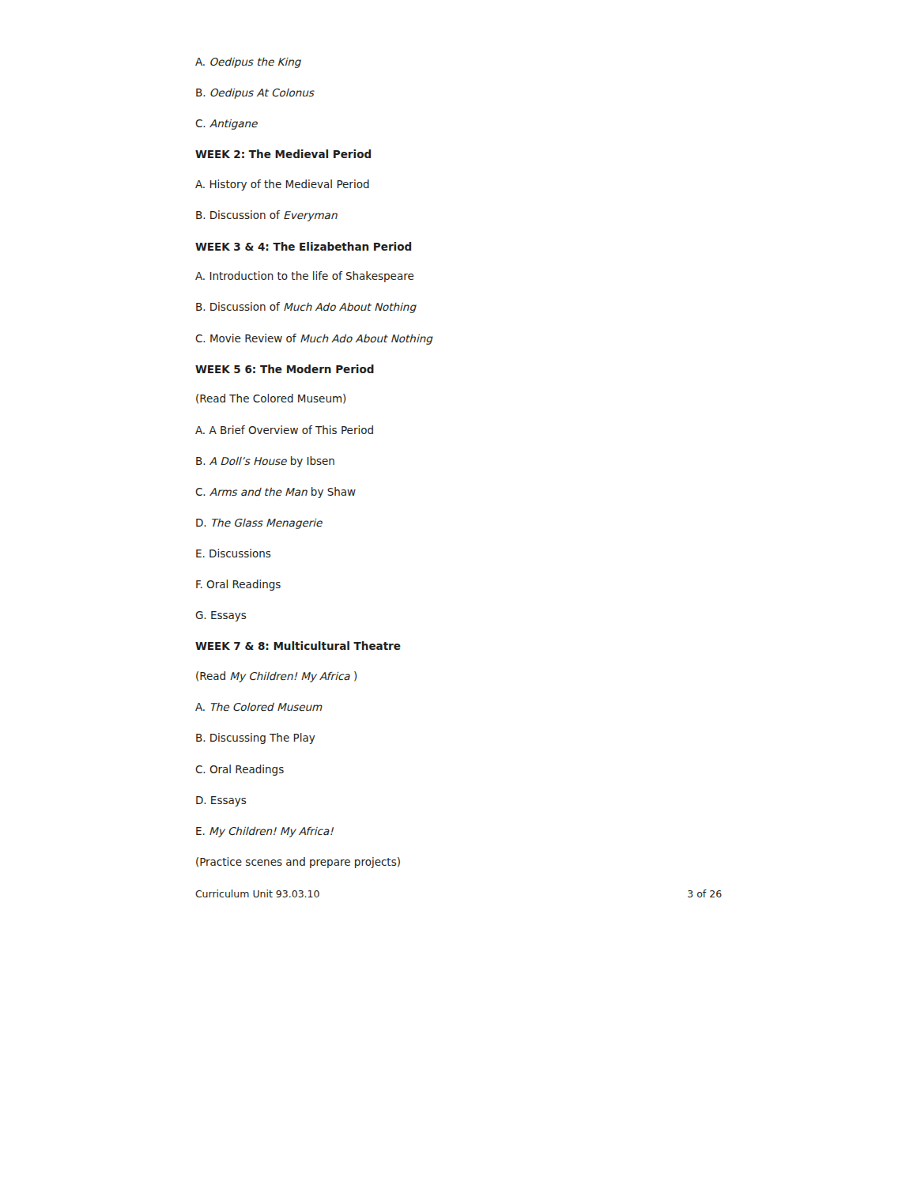A. Oedipus the King
B. Oedipus At Colonus
C. Antigane
WEEK 2: The Medieval Period
A. History of the Medieval Period
B. Discussion of Everyman
WEEK 3 & 4: The Elizabethan Period
A. Introduction to the life of Shakespeare
B. Discussion of Much Ado About Nothing
C. Movie Review of Much Ado About Nothing
WEEK 5 6: The Modern Period
(Read The Colored Museum)
A. A Brief Overview of This Period
B. A Doll’s House by Ibsen
C. Arms and the Man by Shaw
D. The Glass Menagerie
E. Discussions
F. Oral Readings
G. Essays
WEEK 7 & 8: Multicultural Theatre
(Read My Children! My Africa )
A. The Colored Museum
B. Discussing The Play
C. Oral Readings
D. Essays
E. My Children! My Africa!
(Practice scenes and prepare projects)
Curriculum Unit 93.03.10 3 of 26